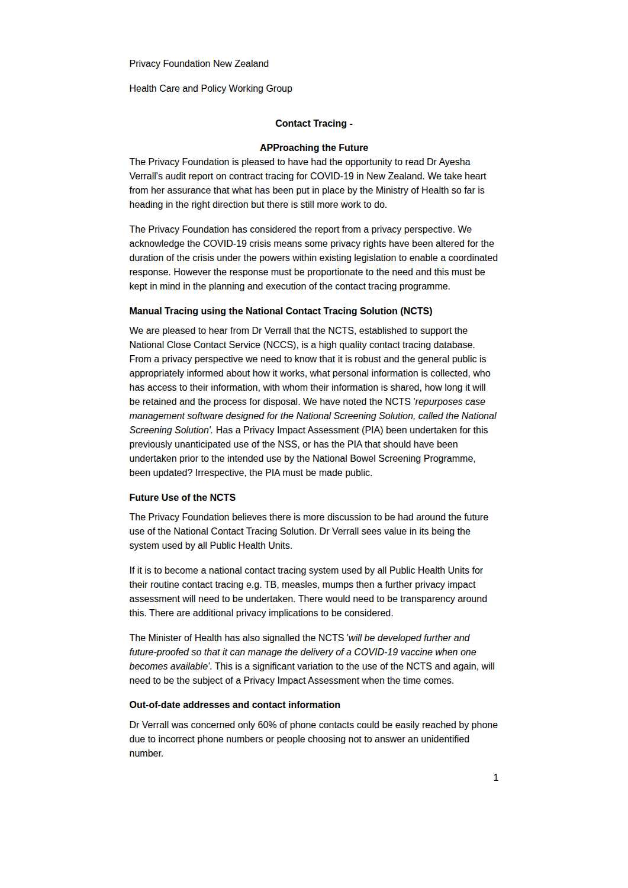Privacy Foundation New Zealand
Health Care and Policy Working Group
Contact Tracing -APProaching the Future
The Privacy Foundation is pleased to have had the opportunity to read Dr Ayesha Verrall's audit report on contract tracing for COVID-19 in New Zealand. We take heart from her assurance that what has been put in place by the Ministry of Health so far is heading in the right direction but there is still more work to do.
The Privacy Foundation has considered the report from a privacy perspective. We acknowledge the COVID-19 crisis means some privacy rights have been altered for the duration of the crisis under the powers within existing legislation to enable a coordinated response. However the response must be proportionate to the need and this must be kept in mind in the planning and execution of the contact tracing programme.
Manual Tracing using the National Contact Tracing Solution (NCTS)
We are pleased to hear from Dr Verrall that the NCTS, established to support the National Close Contact Service (NCCS), is a high quality contact tracing database. From a privacy perspective we need to know that it is robust and the general public is appropriately informed about how it works, what personal information is collected, who has access to their information, with whom their information is shared, how long it will be retained and the process for disposal. We have noted the NCTS 'repurposes case management software designed for the National Screening Solution, called the National Screening Solution'. Has a Privacy Impact Assessment (PIA) been undertaken for this previously unanticipated use of the NSS, or has the PIA that should have been undertaken prior to the intended use by the National Bowel Screening Programme, been updated? Irrespective, the PIA must be made public.
Future Use of the NCTS
The Privacy Foundation believes there is more discussion to be had around the future use of the National Contact Tracing Solution. Dr Verrall sees value in its being the system used by all Public Health Units.
If it is to become a national contact tracing system used by all Public Health Units for their routine contact tracing e.g. TB, measles, mumps then a further privacy impact assessment will need to be undertaken. There would need to be transparency around this. There are additional privacy implications to be considered.
The Minister of Health has also signalled the NCTS 'will be developed further and future-proofed so that it can manage the delivery of a COVID-19 vaccine when one becomes available'. This is a significant variation to the use of the NCTS and again, will need to be the subject of a Privacy Impact Assessment when the time comes.
Out-of-date addresses and contact information
Dr Verrall was concerned only 60% of phone contacts could be easily reached by phone due to incorrect phone numbers or people choosing not to answer an unidentified number.
1